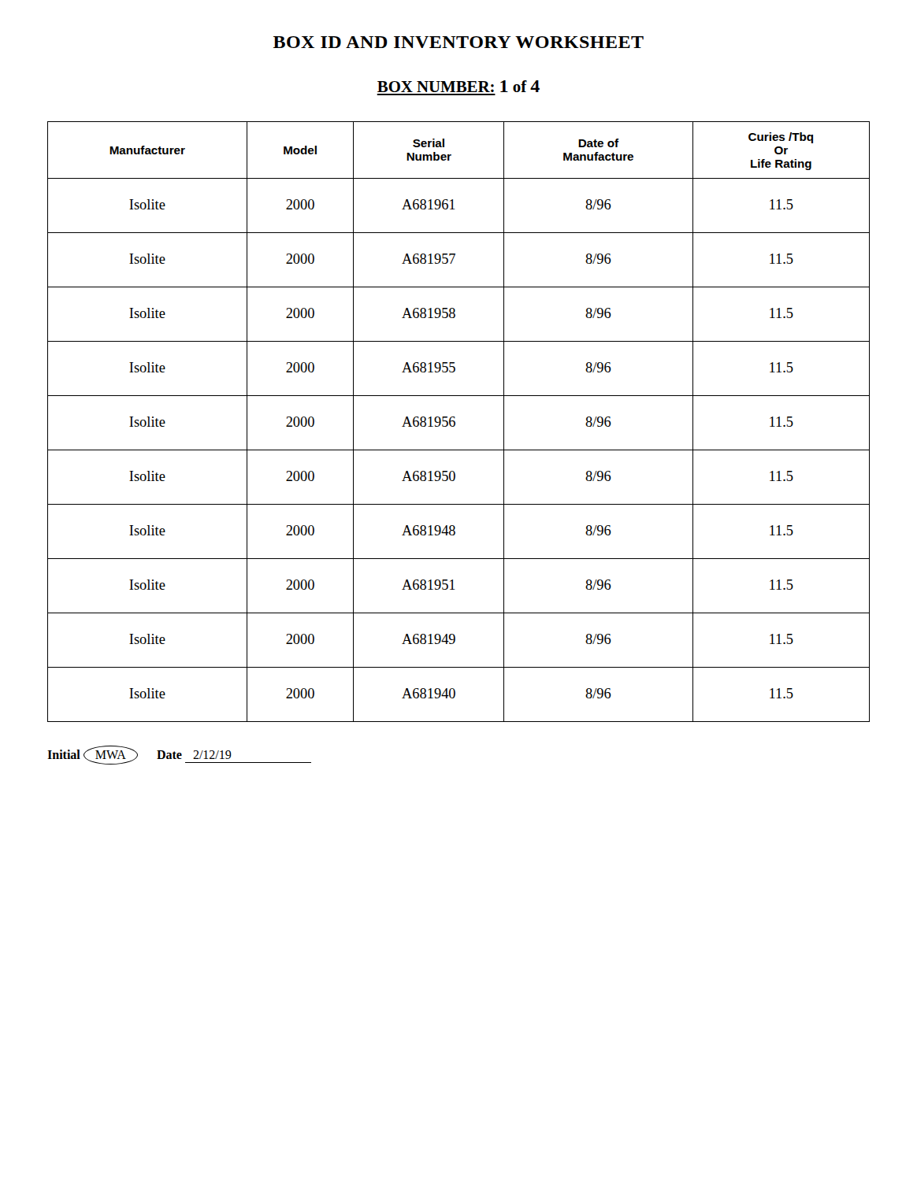BOX ID AND INVENTORY WORKSHEET
BOX NUMBER: 1 of 4
| Manufacturer | Model | Serial Number | Date of Manufacture | Curies /Tbq Or Life Rating |
| --- | --- | --- | --- | --- |
| Isolite | 2000 | A681961 | 8/96 | 11.5 |
| Isolite | 2000 | A681957 | 8/96 | 11.5 |
| Isolite | 2000 | A681958 | 8/96 | 11.5 |
| Isolite | 2000 | A681955 | 8/96 | 11.5 |
| Isolite | 2000 | A681956 | 8/96 | 11.5 |
| Isolite | 2000 | A681950 | 8/96 | 11.5 |
| Isolite | 2000 | A681948 | 8/96 | 11.5 |
| Isolite | 2000 | A681951 | 8/96 | 11.5 |
| Isolite | 2000 | A681949 | 8/96 | 11.5 |
| Isolite | 2000 | A681940 | 8/96 | 11.5 |
Initial MWA Date 2/12/19